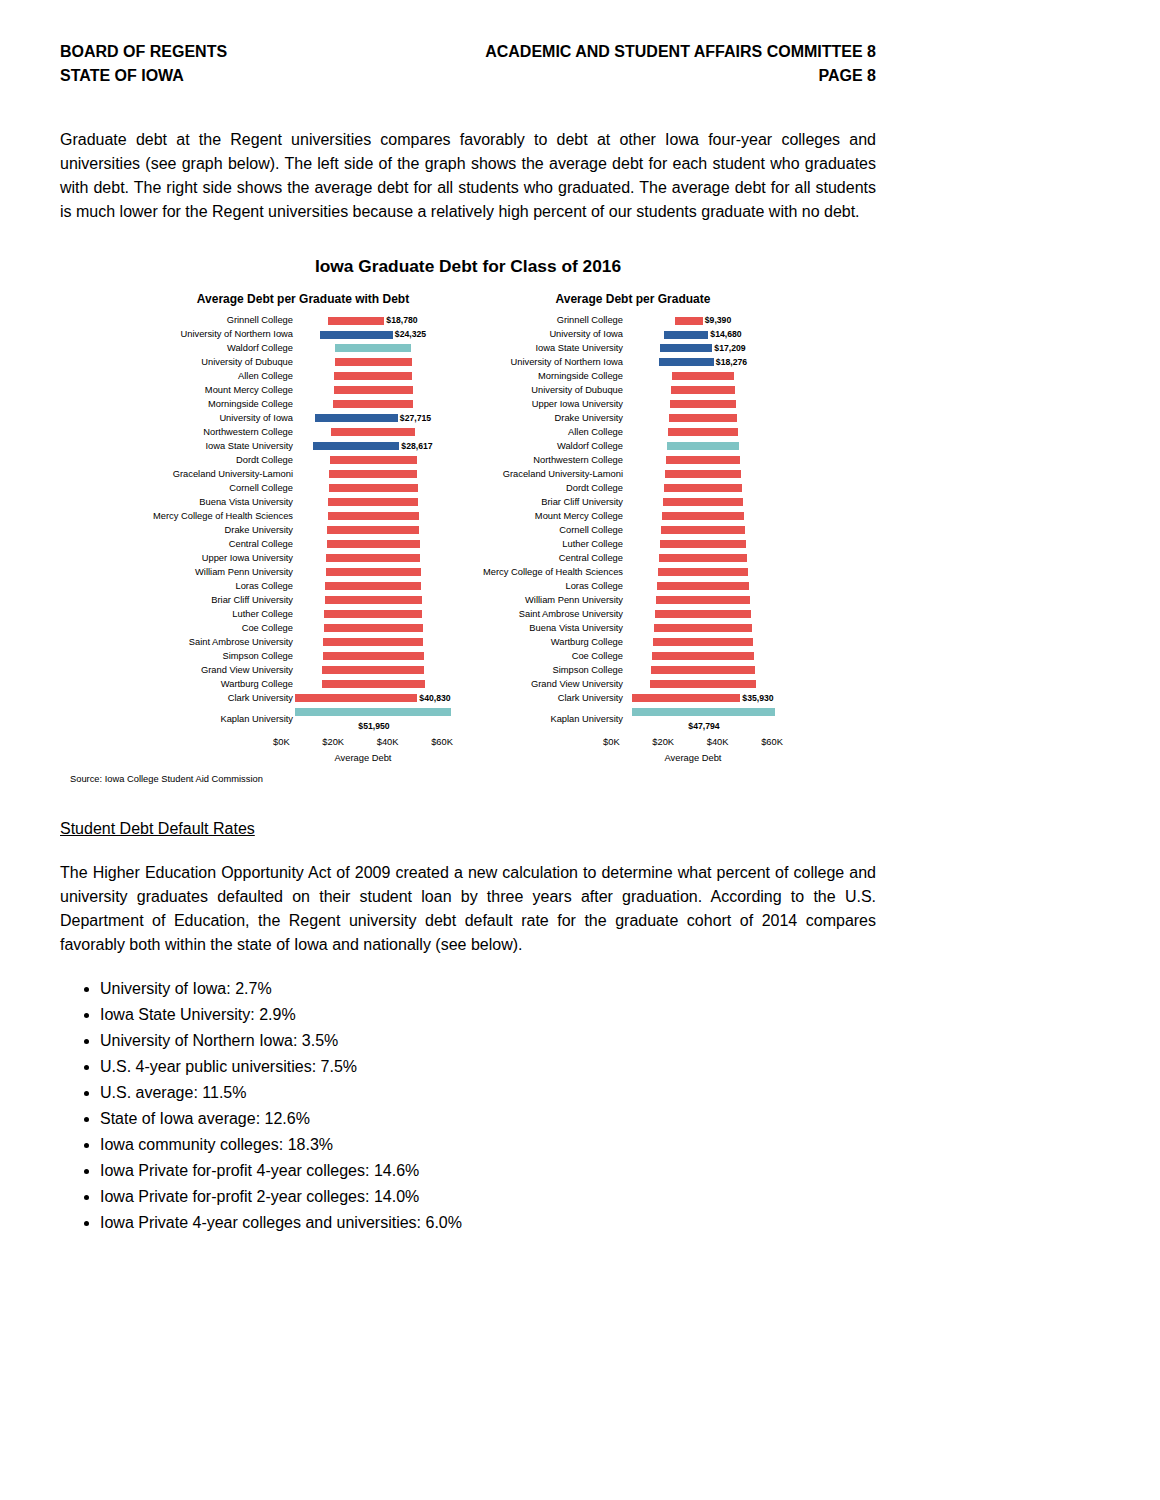BOARD OF REGENTS
STATE OF IOWA
ACADEMIC AND STUDENT AFFAIRS COMMITTEE 8
PAGE 8
Graduate debt at the Regent universities compares favorably to debt at other Iowa four-year colleges and universities (see graph below). The left side of the graph shows the average debt for each student who graduates with debt. The right side shows the average debt for all students who graduated. The average debt for all students is much lower for the Regent universities because a relatively high percent of our students graduate with no debt.
Iowa Graduate Debt for Class of 2016
Average Debt per Graduate with Debt
| Grinnell College | $18,780 |
| University of Northern Iowa | $24,325 |
| Waldorf College | |
| University of Dubuque | |
| Allen College | |
| Mount Mercy College | |
| Morningside College | |
| University of Iowa | $27,715 |
| Northwestern College | |
| Iowa State University | $28,617 |
| Dordt College | |
| Graceland University-Lamoni | |
| Cornell College | |
| Buena Vista University | |
| Mercy College of Health Sciences | |
| Drake University | |
| Central College | |
| Upper Iowa University | |
| William Penn University | |
| Loras College | |
| Briar Cliff University | |
| Luther College | |
| Coe College | |
| Saint Ambrose University | |
| Simpson College | |
| Grand View University | |
| Wartburg College | |
| Clark University | $40,830 |
| Kaplan University | $51,950 |
$0K$20K$40K$60K
Average Debt
Average Debt per Graduate
| Grinnell College | $9,390 |
| University of Iowa | $14,680 |
| Iowa State University | $17,209 |
| University of Northern Iowa | $18,276 |
| Morningside College | |
| University of Dubuque | |
| Upper Iowa University | |
| Drake University | |
| Allen College | |
| Waldorf College | |
| Northwestern College | |
| Graceland University-Lamoni | |
| Dordt College | |
| Briar Cliff University | |
| Mount Mercy College | |
| Cornell College | |
| Luther College | |
| Central College | |
| Mercy College of Health Sciences | |
| Loras College | |
| William Penn University | |
| Saint Ambrose University | |
| Buena Vista University | |
| Wartburg College | |
| Coe College | |
| Simpson College | |
| Grand View University | |
| Clark University | $35,930 |
| Kaplan University | $47,794 |
$0K$20K$40K$60K
Average Debt
Source: Iowa College Student Aid Commission
Student Debt Default Rates
The Higher Education Opportunity Act of 2009 created a new calculation to determine what percent of college and university graduates defaulted on their student loan by three years after graduation. According to the U.S. Department of Education, the Regent university debt default rate for the graduate cohort of 2014 compares favorably both within the state of Iowa and nationally (see below).
University of Iowa: 2.7%
Iowa State University: 2.9%
University of Northern Iowa: 3.5%
U.S. 4-year public universities: 7.5%
U.S. average: 11.5%
State of Iowa average: 12.6%
Iowa community colleges: 18.3%
Iowa Private for-profit 4-year colleges: 14.6%
Iowa Private for-profit 2-year colleges: 14.0%
Iowa Private 4-year colleges and universities: 6.0%